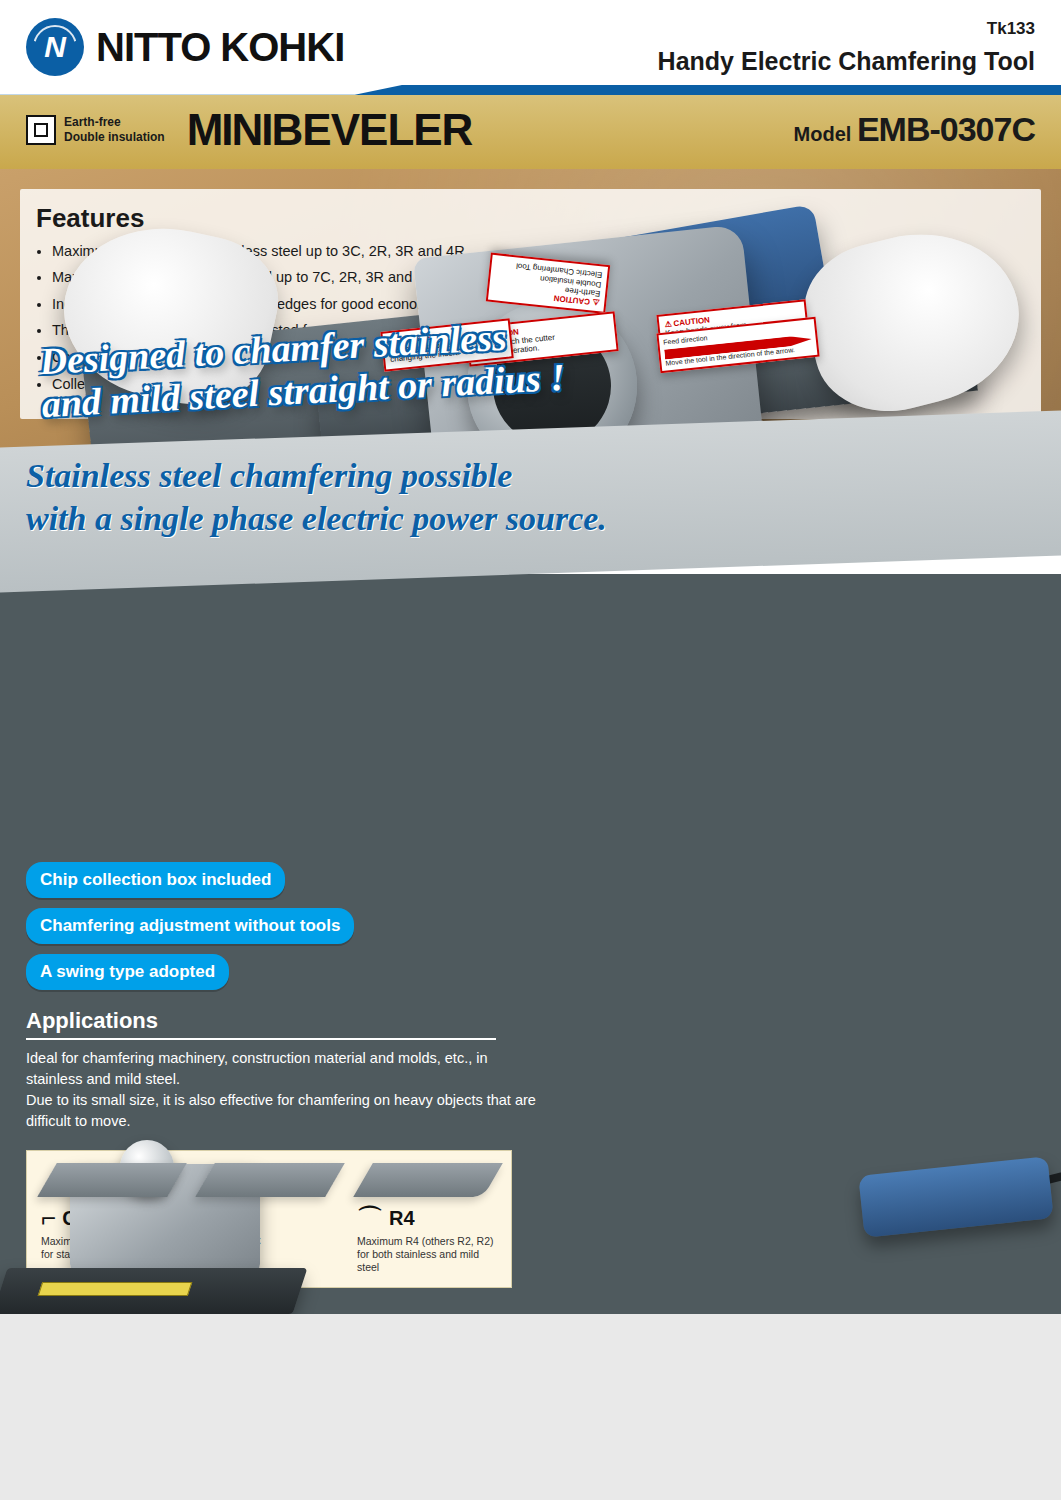NITTO KOHKI
Tk133
Handy Electric Chamfering Tool
Earth-free
Double insulation
MINIBEVELER
Model EMB-0307C
⚠ CAUTION
Earth-free
Double insulation
Electric Chamfering Tool
⚠ CAUTION
Do not touch the cutter
while in operation.
⚠ CAUTION
Keep hands away from
the cutting area.
⚠ DANGER
Disconnect power before
changing the insert.
Feed direction
Move the tool in the direction of the arrow.
Designed to chamfer stainless
and mild steel straight or radius !
Features
Maximum chamfering of stainless steel up to 3C, 2R, 3R and 4R.
Maximum chamfering of mild steel up to 7C, 2R, 3R and 4R.
Indexable insert have four working edges for good economy.
The chamfering angle can be adjusted from 15 to 45 degrees according to your applications.
Chamfering outer diameters, such as for pipes, can be done by using an attachment
Collects swarf and chips efficiently with equipped dust box
Stainless steel chamfering possible
with a single phase electric power source.
Chip collection box included
Chamfering adjustment without tools
A swing type adopted
Applications
Ideal for chamfering machinery, construction material and molds, etc., in stainless and mild steel.
Due to its small size, it is also effective for chamfering on heavy objects that are difficult to move.
⌐ C3
Maximum 3C
for stainless steel
⌐ C7
Maximum 7C
for mild steel
⌒ R4
Maximum R4 (others R2, R2)
for both stainless and mild steel